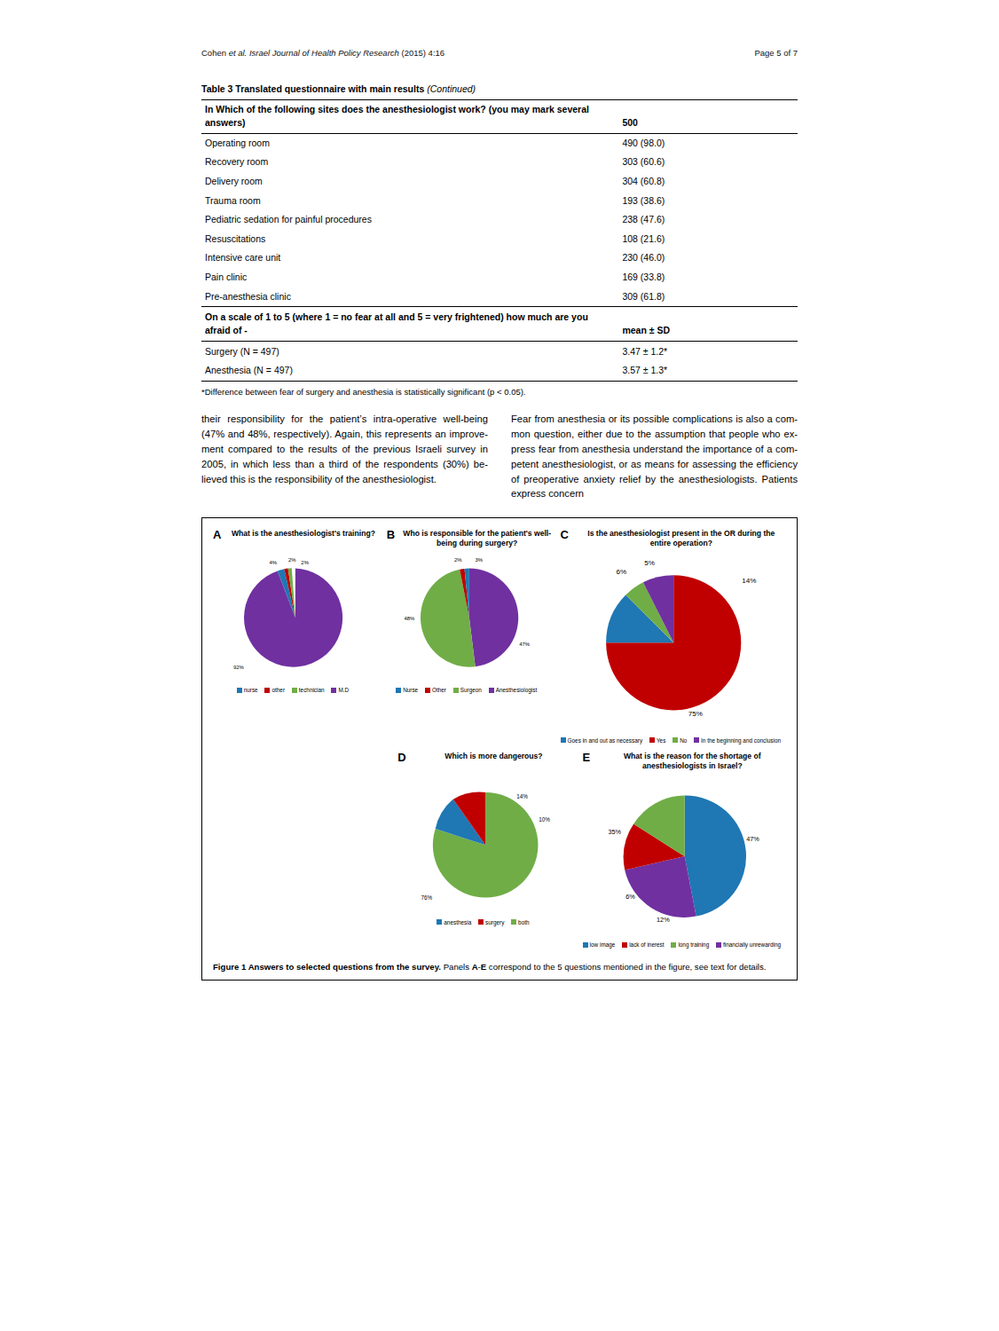Cohen et al. Israel Journal of Health Policy Research (2015) 4:16
Page 5 of 7
Table 3 Translated questionnaire with main results (Continued)
| In Which of the following sites does the anesthesiologist work? (you may mark several answers) | 500 |
| --- | --- |
| Operating room | 490 (98.0) |
| Recovery room | 303 (60.6) |
| Delivery room | 304 (60.8) |
| Trauma room | 193 (38.6) |
| Pediatric sedation for painful procedures | 238 (47.6) |
| Resuscitations | 108 (21.6) |
| Intensive care unit | 230 (46.0) |
| Pain clinic | 169 (33.8) |
| Pre-anesthesia clinic | 309 (61.8) |
| On a scale of 1 to 5 (where 1 = no fear at all and 5 = very frightened) how much are you afraid of - | mean ± SD |
| Surgery (N = 497) | 3.47 ± 1.2* |
| Anesthesia (N = 497) | 3.57 ± 1.3* |
*Difference between fear of surgery and anesthesia is statistically significant (p < 0.05).
their responsibility for the patient’s intra-operative well-being (47% and 48%, respectively). Again, this represents an improvement compared to the results of the previous Israeli survey in 2005, in which less than a third of the respondents (30%) believed this is the responsibility of the anesthesiologist.
Fear from anesthesia or its possible complications is also a common question, either due to the assumption that people who express fear from anesthesia understand the importance of a competent anesthesiologist, or as means for assessing the efficiency of preoperative anxiety relief by the anesthesiologists. Patients express concern
A
What is the anesthesiologist's training?
4% 2% 2% 92%
nurse other technician M.D
B
Who is responsible for the patient's well-being during surgery?
2% 3% 48% 47%
Nurse Other Surgeon Anesthesiologist
C
Is the anesthesiologist present in the OR during the entire operation?
5% 6% 14% 75%
Goes in and out as necessary Yes No In the beginning and conclusion
D
Which is more dangerous?
14% 10% 76%
anesthesia surgery both
E
What is the reason for the shortage of anesthesiologists in Israel?
47% 35% 6% 12%
low image lack of inerest long training financially unrewarding
Figure 1 Answers to selected questions from the survey. Panels A-E correspond to the 5 questions mentioned in the figure, see text for details.